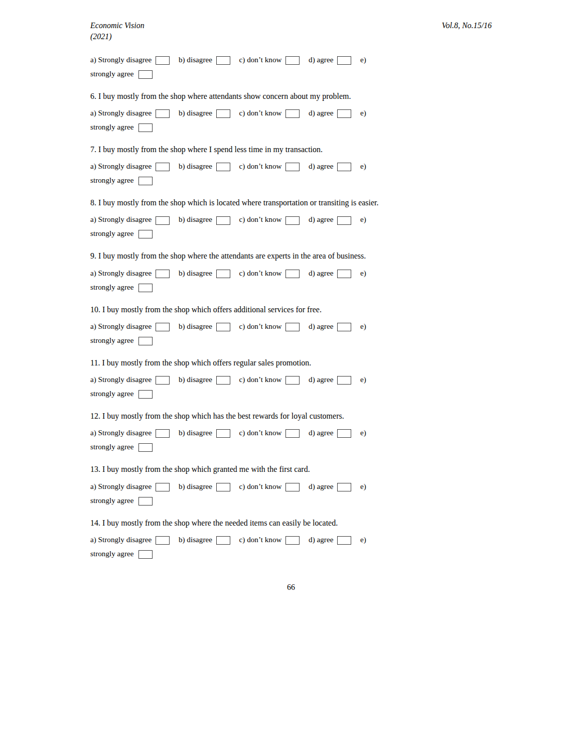Economic Vision
(2021)
Vol.8, No.15/16
a) Strongly disagree b) disagree c) don’t know d) agree e)
strongly agree
6. I buy mostly from the shop where attendants show concern about my problem.
a) Strongly disagree b) disagree c) don’t know d) agree e)
strongly agree
7. I buy mostly from the shop where I spend less time in my transaction.
a) Strongly disagree b) disagree c) don’t know d) agree e)
strongly agree
8. I buy mostly from the shop which is located where transportation or transiting is easier.
a) Strongly disagree b) disagree c) don’t know d) agree e)
strongly agree
9. I buy mostly from the shop where the attendants are experts in the area of business.
a) Strongly disagree b) disagree c) don’t know d) agree e)
strongly agree
10. I buy mostly from the shop which offers additional services for free.
a) Strongly disagree b) disagree c) don’t know d) agree e)
strongly agree
11. I buy mostly from the shop which offers regular sales promotion.
a) Strongly disagree b) disagree c) don’t know d) agree e)
strongly agree
12. I buy mostly from the shop which has the best rewards for loyal customers.
a) Strongly disagree b) disagree c) don’t know d) agree e)
strongly agree
13. I buy mostly from the shop which granted me with the first card.
a) Strongly disagree b) disagree c) don’t know d) agree e)
strongly agree
14. I buy mostly from the shop where the needed items can easily be located.
a) Strongly disagree b) disagree c) don’t know d) agree e)
strongly agree
66